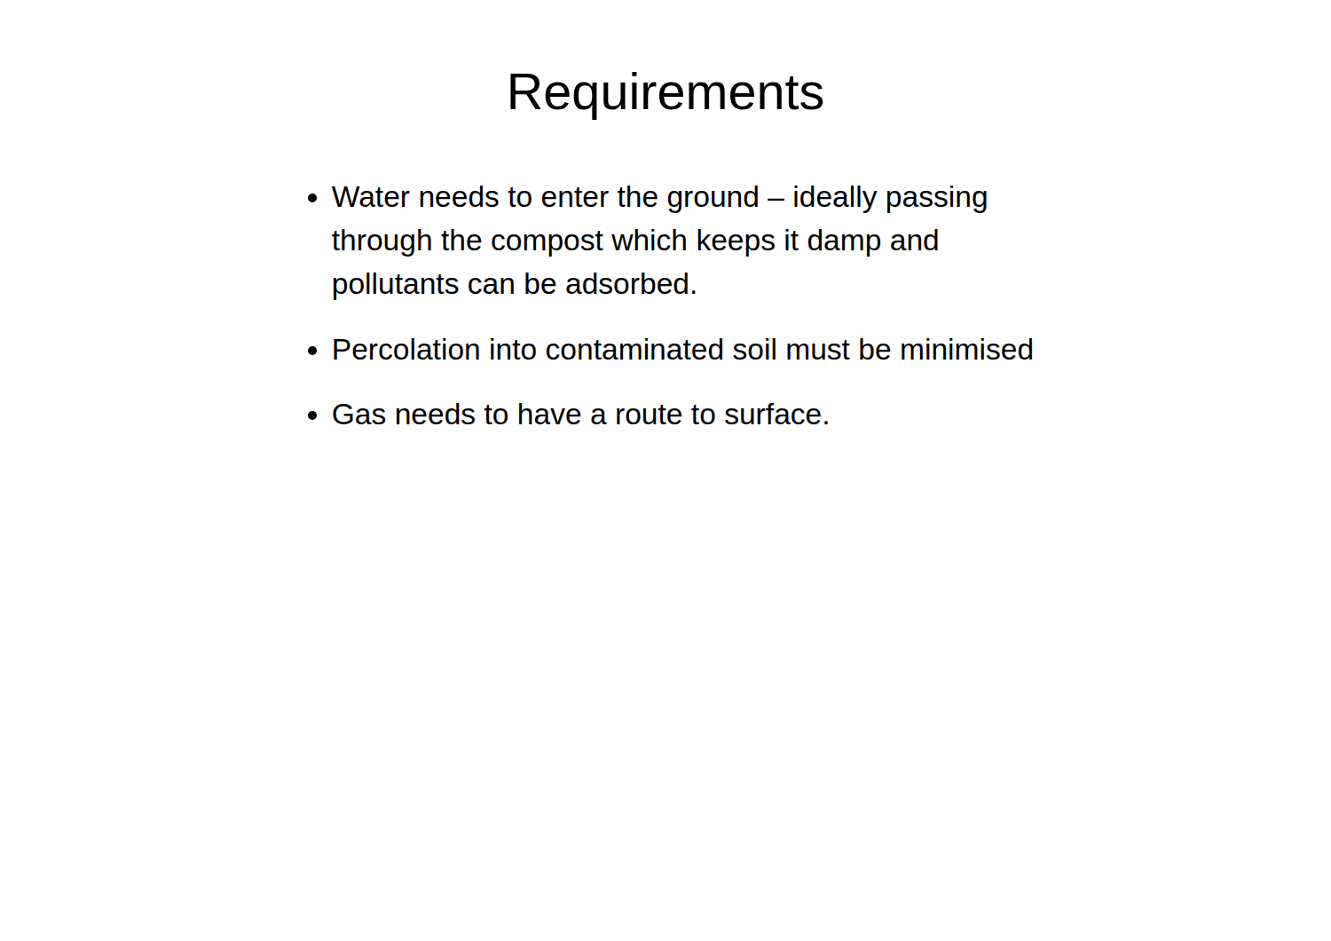Requirements
Water needs to enter the ground – ideally passing through the compost which keeps it damp and pollutants can be adsorbed.
Percolation into contaminated soil must be minimised
Gas needs to have a route to surface.